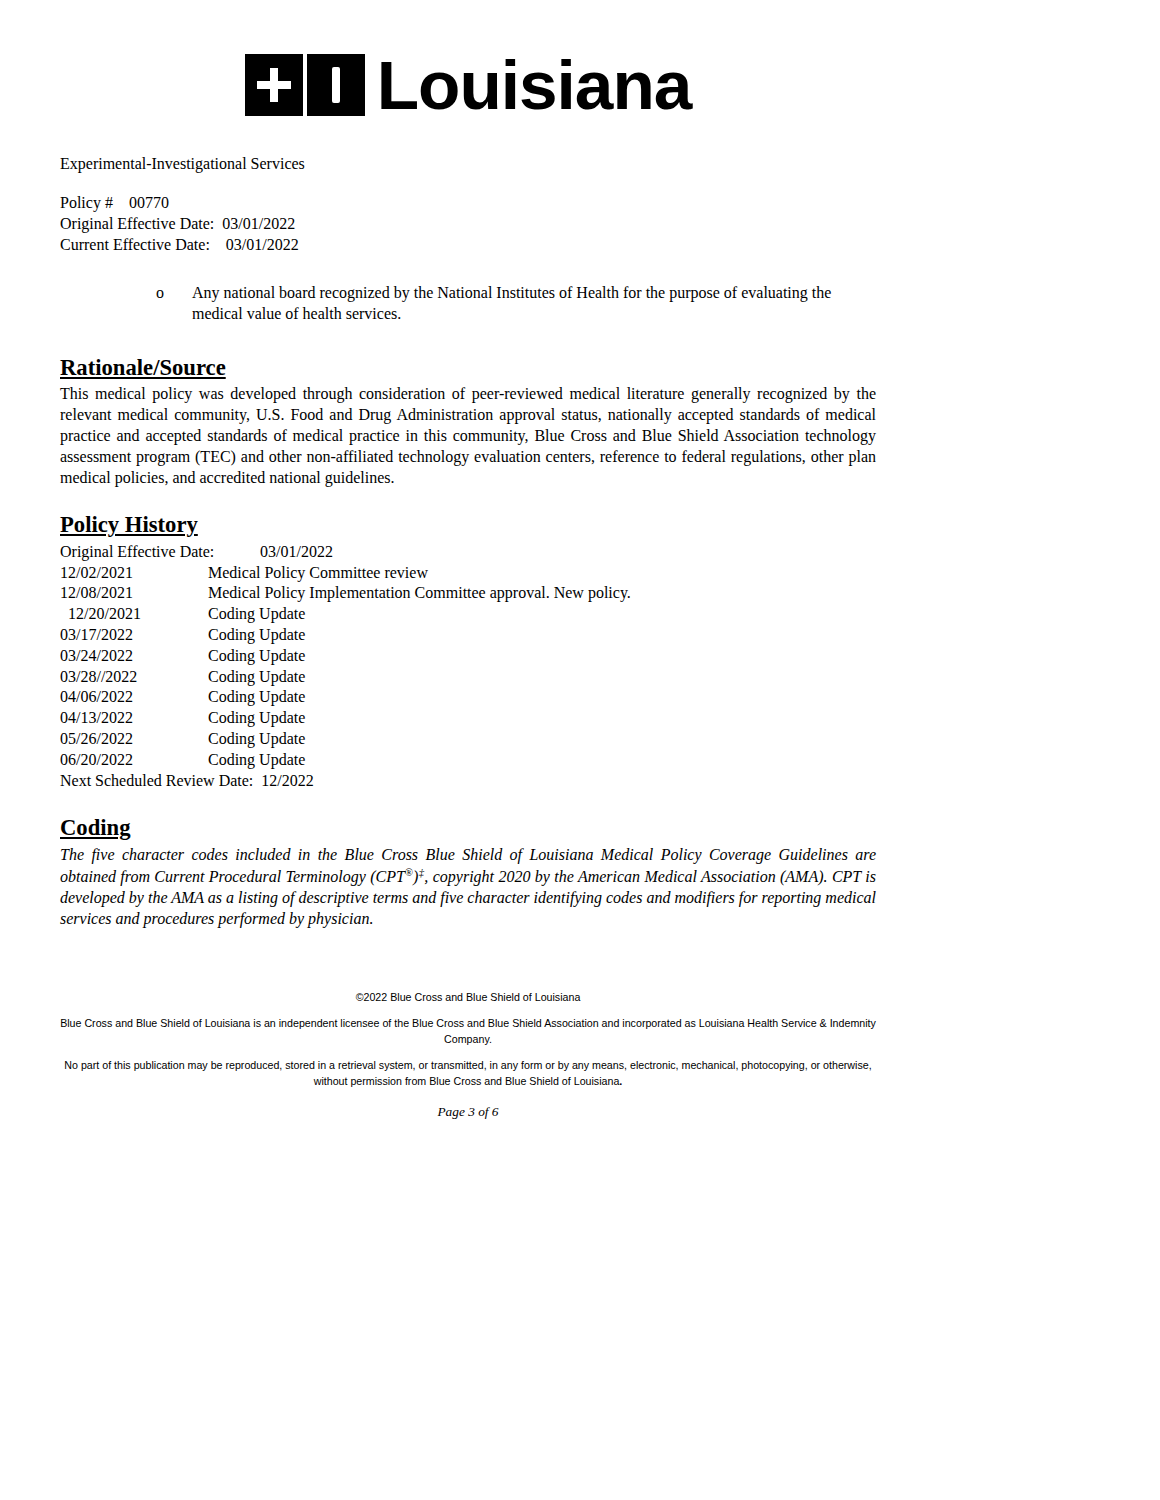Louisiana
Experimental-Investigational Services
Policy # 00770
Original Effective Date: 03/01/2022
Current Effective Date: 03/01/2022
o Any national board recognized by the National Institutes of Health for the purpose of evaluating the medical value of health services.
Rationale/Source
This medical policy was developed through consideration of peer-reviewed medical literature generally recognized by the relevant medical community, U.S. Food and Drug Administration approval status, nationally accepted standards of medical practice and accepted standards of medical practice in this community, Blue Cross and Blue Shield Association technology assessment program (TEC) and other non-affiliated technology evaluation centers, reference to federal regulations, other plan medical policies, and accredited national guidelines.
Policy History
Original Effective Date: 03/01/2022
| 12/02/2021 | Medical Policy Committee review |
| 12/08/2021 | Medical Policy Implementation Committee approval. New policy. |
| 12/20/2021 | Coding Update |
| 03/17/2022 | Coding Update |
| 03/24/2022 | Coding Update |
| 03/28//2022 | Coding Update |
| 04/06/2022 | Coding Update |
| 04/13/2022 | Coding Update |
| 05/26/2022 | Coding Update |
| 06/20/2022 | Coding Update |
Next Scheduled Review Date: 12/2022
Coding
The five character codes included in the Blue Cross Blue Shield of Louisiana Medical Policy Coverage Guidelines are obtained from Current Procedural Terminology (CPT®)‡, copyright 2020 by the American Medical Association (AMA). CPT is developed by the AMA as a listing of descriptive terms and five character identifying codes and modifiers for reporting medical services and procedures performed by physician.
©2022 Blue Cross and Blue Shield of Louisiana
Blue Cross and Blue Shield of Louisiana is an independent licensee of the Blue Cross and Blue Shield Association and incorporated as Louisiana Health Service & Indemnity Company.
No part of this publication may be reproduced, stored in a retrieval system, or transmitted, in any form or by any means, electronic, mechanical, photocopying, or otherwise, without permission from Blue Cross and Blue Shield of Louisiana.
Page 3 of 6